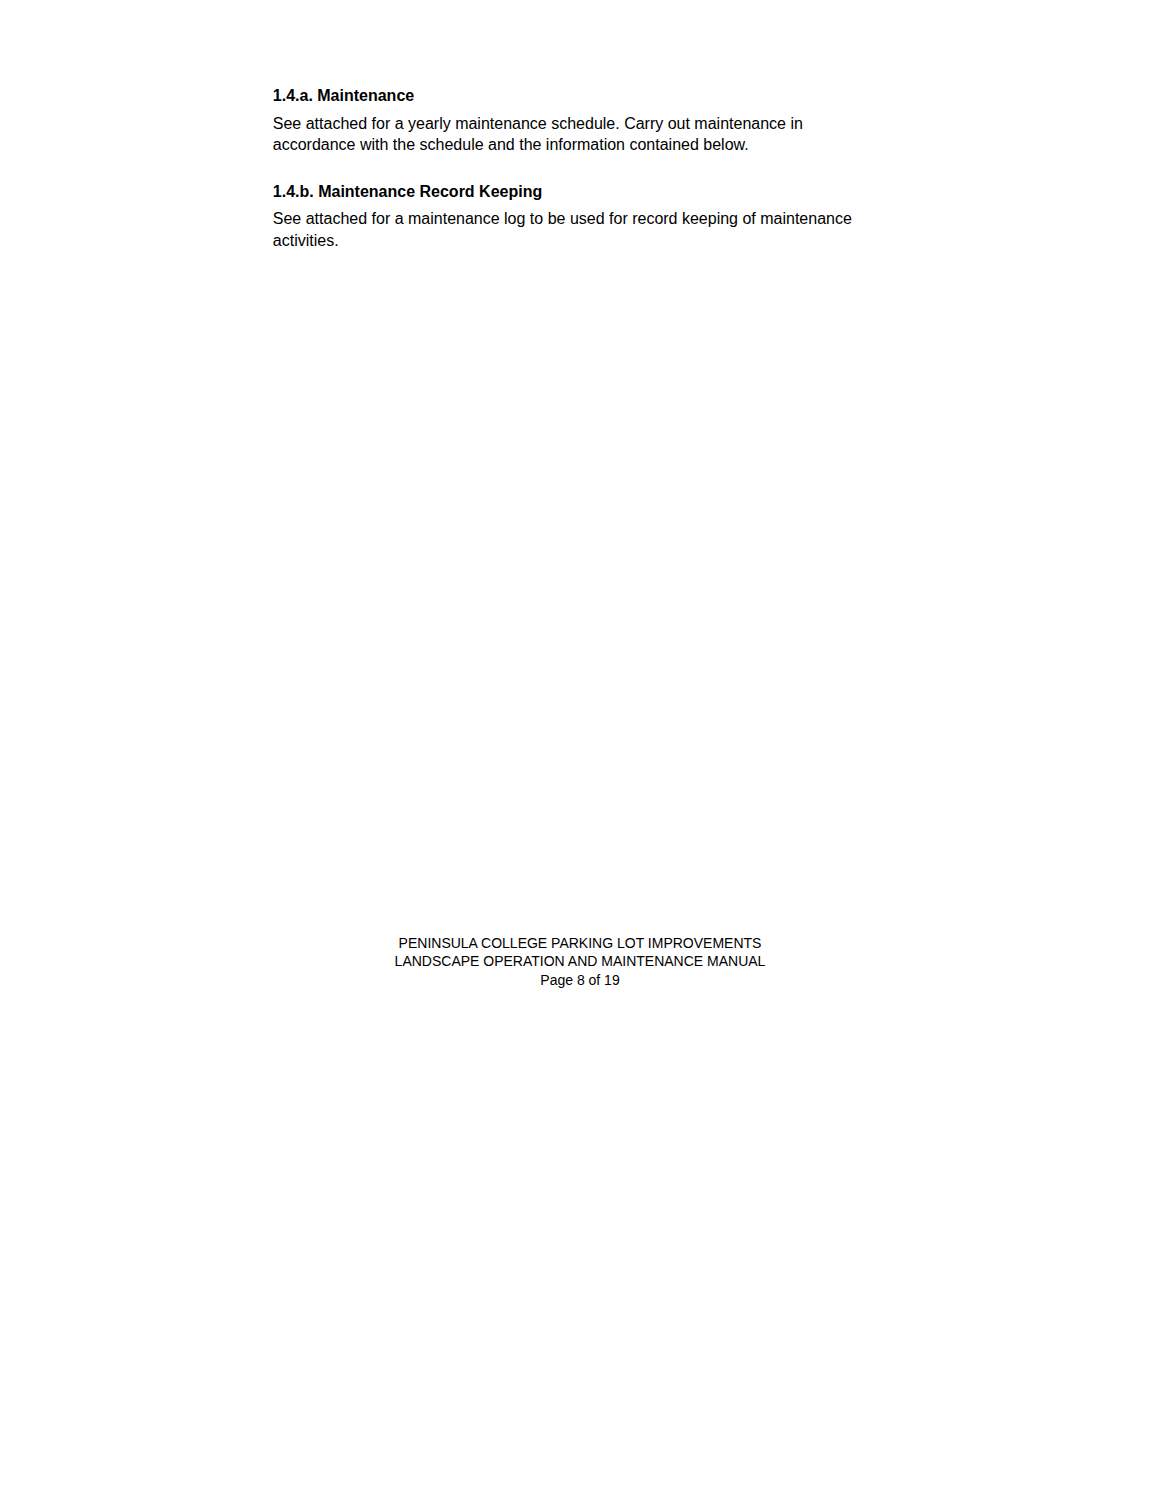1.4.a. Maintenance
See attached for a yearly maintenance schedule. Carry out maintenance in accordance with the schedule and the information contained below.
1.4.b. Maintenance Record Keeping
See attached for a maintenance log to be used for record keeping of maintenance activities.
PENINSULA COLLEGE PARKING LOT IMPROVEMENTS
LANDSCAPE OPERATION AND MAINTENANCE MANUAL
Page 8 of 19